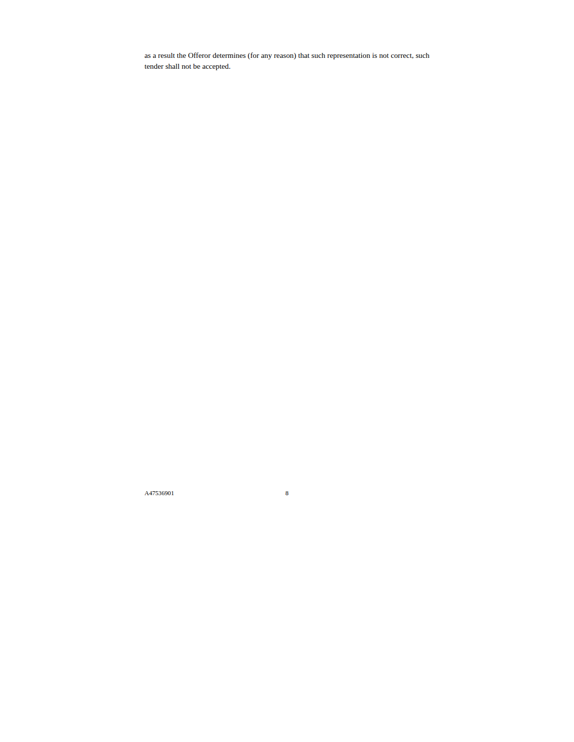as a result the Offeror determines (for any reason) that such representation is not correct, such tender shall not be accepted.
A47536901 8